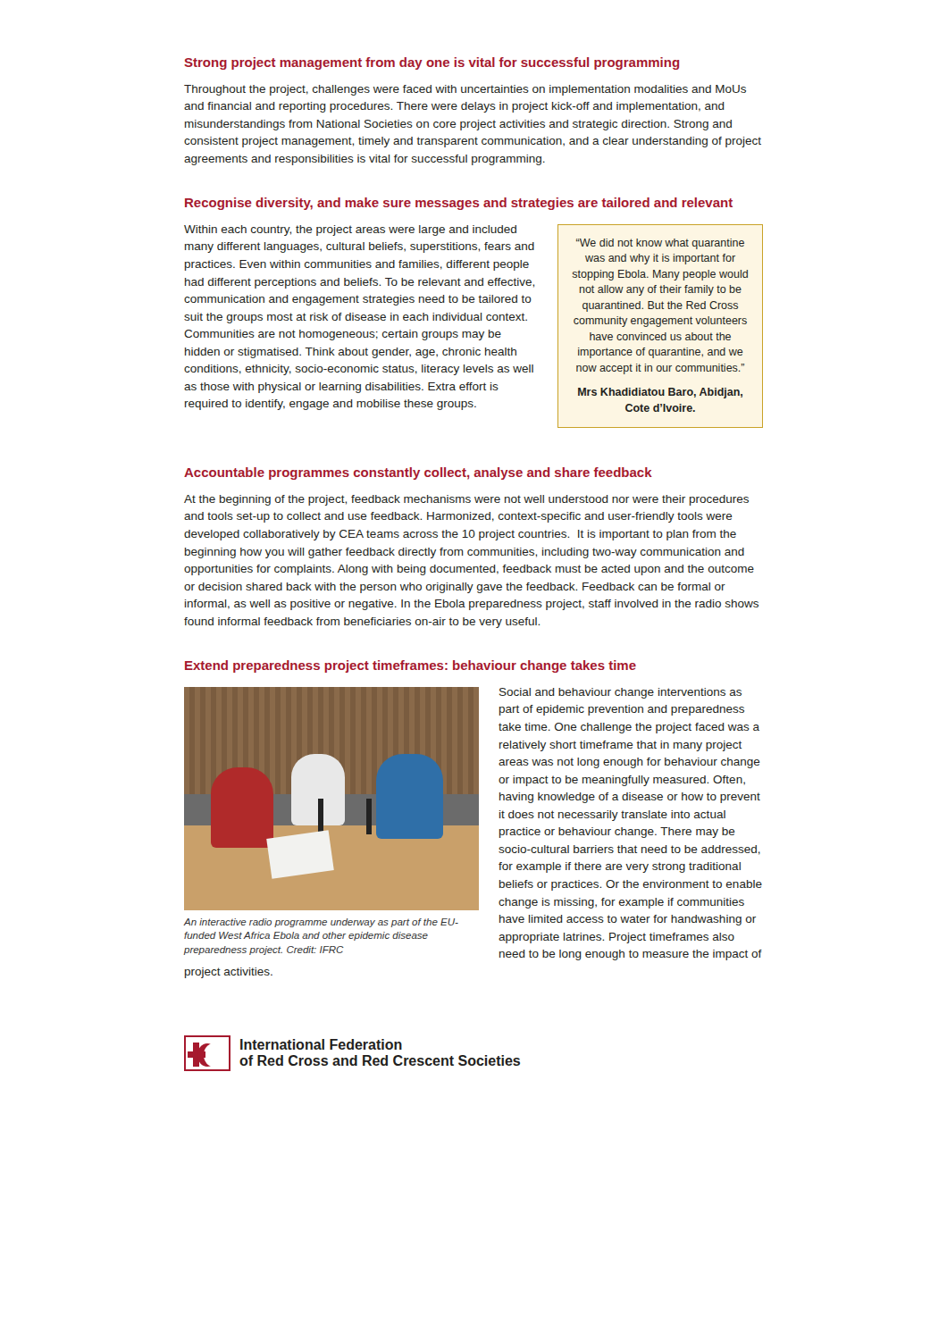Strong project management from day one is vital for successful programming
Throughout the project, challenges were faced with uncertainties on implementation modalities and MoUs and financial and reporting procedures. There were delays in project kick-off and implementation, and misunderstandings from National Societies on core project activities and strategic direction. Strong and consistent project management, timely and transparent communication, and a clear understanding of project agreements and responsibilities is vital for successful programming.
Recognise diversity, and make sure messages and strategies are tailored and relevant
“We did not know what quarantine was and why it is important for stopping Ebola. Many people would not allow any of their family to be quarantined. But the Red Cross community engagement volunteers have convinced us about the importance of quarantine, and we now accept it in our communities.”
Mrs Khadidiatou Baro, Abidjan, Cote d’Ivoire.
Within each country, the project areas were large and included many different languages, cultural beliefs, superstitions, fears and practices. Even within communities and families, different people had different perceptions and beliefs. To be relevant and effective, communication and engagement strategies need to be tailored to suit the groups most at risk of disease in each individual context. Communities are not homogeneous; certain groups may be hidden or stigmatised. Think about gender, age, chronic health conditions, ethnicity, socio-economic status, literacy levels as well as those with physical or learning disabilities. Extra effort is required to identify, engage and mobilise these groups.
Accountable programmes constantly collect, analyse and share feedback
At the beginning of the project, feedback mechanisms were not well understood nor were their procedures and tools set-up to collect and use feedback. Harmonized, context-specific and user-friendly tools were developed collaboratively by CEA teams across the 10 project countries. It is important to plan from the beginning how you will gather feedback directly from communities, including two-way communication and opportunities for complaints. Along with being documented, feedback must be acted upon and the outcome or decision shared back with the person who originally gave the feedback. Feedback can be formal or informal, as well as positive or negative. In the Ebola preparedness project, staff involved in the radio shows found informal feedback from beneficiaries on-air to be very useful.
Extend preparedness project timeframes: behaviour change takes time
An interactive radio programme underway as part of the EU-funded West Africa Ebola and other epidemic disease preparedness project. Credit: IFRC
Social and behaviour change interventions as part of epidemic prevention and preparedness take time. One challenge the project faced was a relatively short timeframe that in many project areas was not long enough for behaviour change or impact to be meaningfully measured. Often, having knowledge of a disease or how to prevent it does not necessarily translate into actual practice or behaviour change. There may be socio-cultural barriers that need to be addressed, for example if there are very strong traditional beliefs or practices. Or the environment to enable change is missing, for example if communities have limited access to water for handwashing or appropriate latrines. Project timeframes also need to be long enough to measure the impact of project activities.
International Federation
of Red Cross and Red Crescent Societies